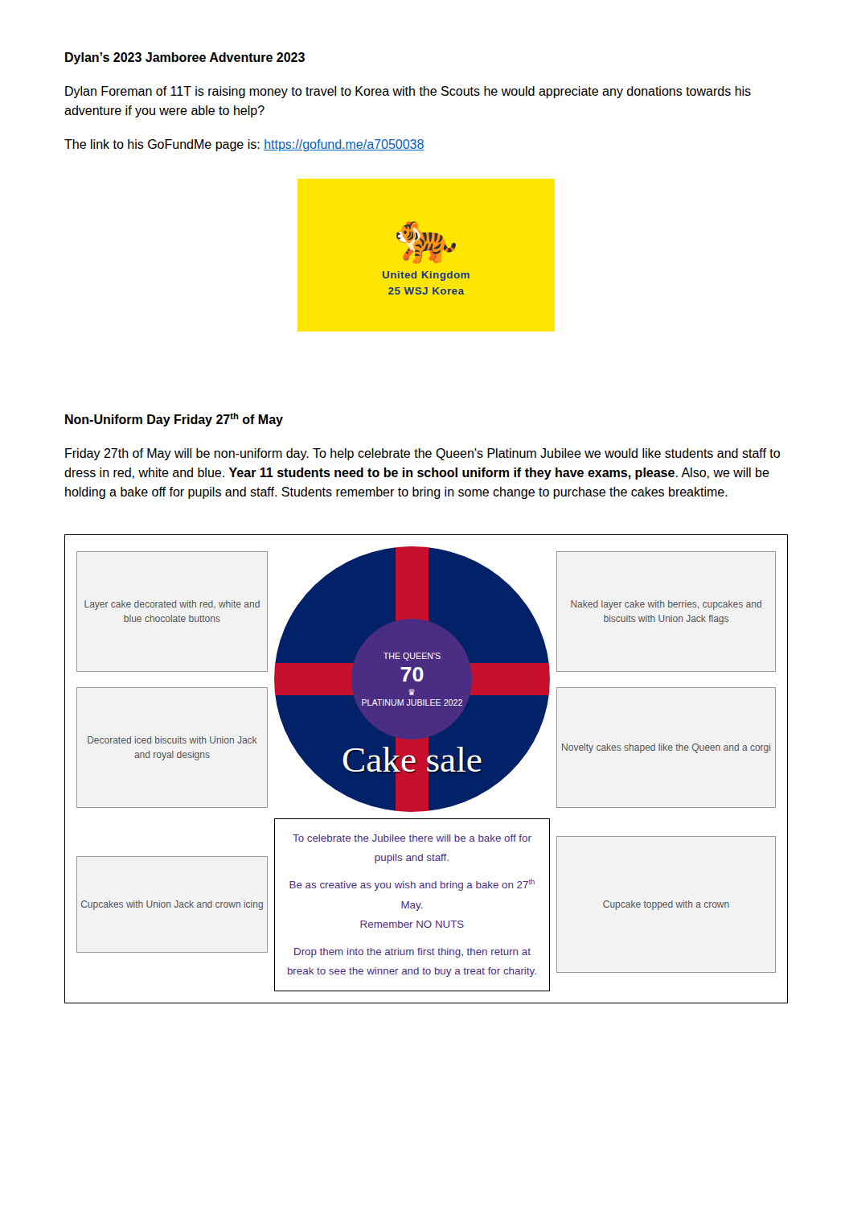Dylan’s 2023 Jamboree Adventure 2023
Dylan Foreman of 11T is raising money to travel to Korea with the Scouts he would appreciate any donations towards his adventure if you were able to help?
The link to his GoFundMe page is: https://gofund.me/a7050038
🐅 United Kingdom 25 WSJ Korea
Non-Uniform Day Friday 27th of May
Friday 27th of May will be non-uniform day. To help celebrate the Queen's Platinum Jubilee we would like students and staff to dress in red, white and blue. Year 11 students need to be in school uniform if they have exams, please. Also, we will be holding a bake off for pupils and staff. Students remember to bring in some change to purchase the cakes breaktime.
| Layer cake decorated with red, white and blue chocolate buttons | THE QUEEN'S 70 ♛ PLATINUM JUBILEE 2022 Cake sale | Naked layer cake with berries, cupcakes and biscuits with Union Jack flags |
| Decorated iced biscuits with Union Jack and royal designs | Novelty cakes shaped like the Queen and a corgi |
| Cupcakes with Union Jack and crown icing | To celebrate the Jubilee there will be a bake off for pupils and staff. Be as creative as you wish and bring a bake on 27 th May. Remember NO NUTS Drop them into the atrium first thing, then return at break to see the winner and to buy a treat for charity. | Cupcake topped with a crown |